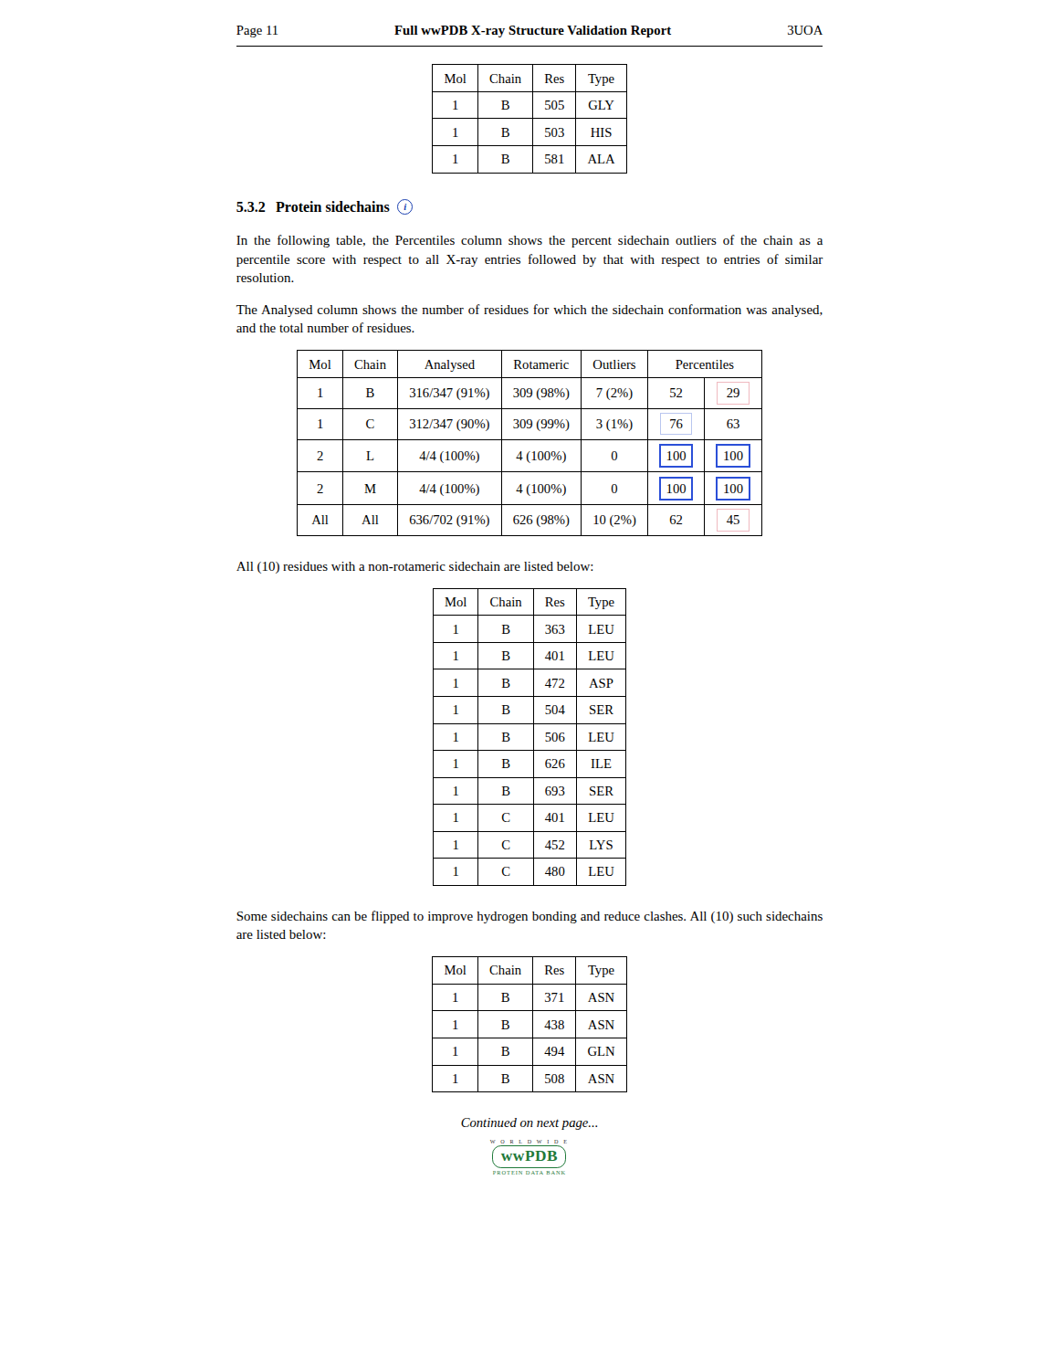Page 11
Full wwPDB X-ray Structure Validation Report
3UOA
| Mol | Chain | Res | Type |
| --- | --- | --- | --- |
| 1 | B | 505 | GLY |
| 1 | B | 503 | HIS |
| 1 | B | 581 | ALA |
5.3.2 Protein sidechains i
In the following table, the Percentiles column shows the percent sidechain outliers of the chain as a percentile score with respect to all X-ray entries followed by that with respect to entries of similar resolution.
The Analysed column shows the number of residues for which the sidechain conformation was analysed, and the total number of residues.
| Mol | Chain | Analysed | Rotameric | Outliers | Percentiles |
| --- | --- | --- | --- | --- | --- |
| 1 | B | 316/347 (91%) | 309 (98%) | 7 (2%) | 52 | 29 |
| 1 | C | 312/347 (90%) | 309 (99%) | 3 (1%) | 76 | 63 |
| 2 | L | 4/4 (100%) | 4 (100%) | 0 | 100 | 100 |
| 2 | M | 4/4 (100%) | 4 (100%) | 0 | 100 | 100 |
| All | All | 636/702 (91%) | 626 (98%) | 10 (2%) | 62 | 45 |
All (10) residues with a non-rotameric sidechain are listed below:
| Mol | Chain | Res | Type |
| --- | --- | --- | --- |
| 1 | B | 363 | LEU |
| 1 | B | 401 | LEU |
| 1 | B | 472 | ASP |
| 1 | B | 504 | SER |
| 1 | B | 506 | LEU |
| 1 | B | 626 | ILE |
| 1 | B | 693 | SER |
| 1 | C | 401 | LEU |
| 1 | C | 452 | LYS |
| 1 | C | 480 | LEU |
Some sidechains can be flipped to improve hydrogen bonding and reduce clashes. All (10) such sidechains are listed below:
| Mol | Chain | Res | Type |
| --- | --- | --- | --- |
| 1 | B | 371 | ASN |
| 1 | B | 438 | ASN |
| 1 | B | 494 | GLN |
| 1 | B | 508 | ASN |
Continued on next page...
W O R L D W I D E
ww PDB
Protein Data Bank